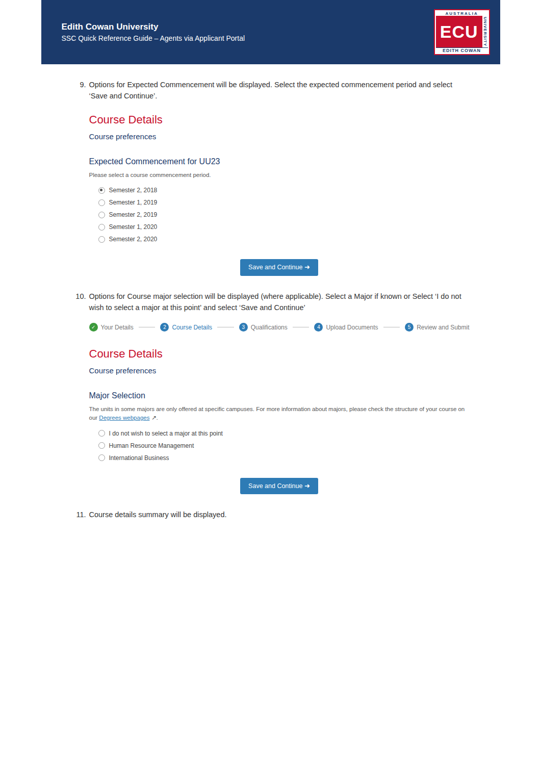Edith Cowan University
SSC Quick Reference Guide – Agents via Applicant Portal
AUSTRALIA
ECU
UNIVERSITY
EDITH COWAN
9. Options for Expected Commencement will be displayed. Select the expected commencement period and select ‘Save and Continue’.
Course Details
Course preferences
Expected Commencement for UU23
Please select a course commencement period.
Semester 2, 2018
Semester 1, 2019
Semester 2, 2019
Semester 1, 2020
Semester 2, 2020
Save and Continue ➜
10. Options for Course major selection will be displayed (where applicable). Select a Major if known or Select ‘I do not wish to select a major at this point’ and select ‘Save and Continue’
✓Your Details
2 Course Details
3 Qualifications
4 Upload Documents
5 Review and Submit
Course Details
Course preferences
Major Selection
The units in some majors are only offered at specific campuses. For more information about majors, please check the structure of your course on our Degrees webpages ↗.
I do not wish to select a major at this point
Human Resource Management
International Business
Save and Continue ➜
11. Course details summary will be displayed.